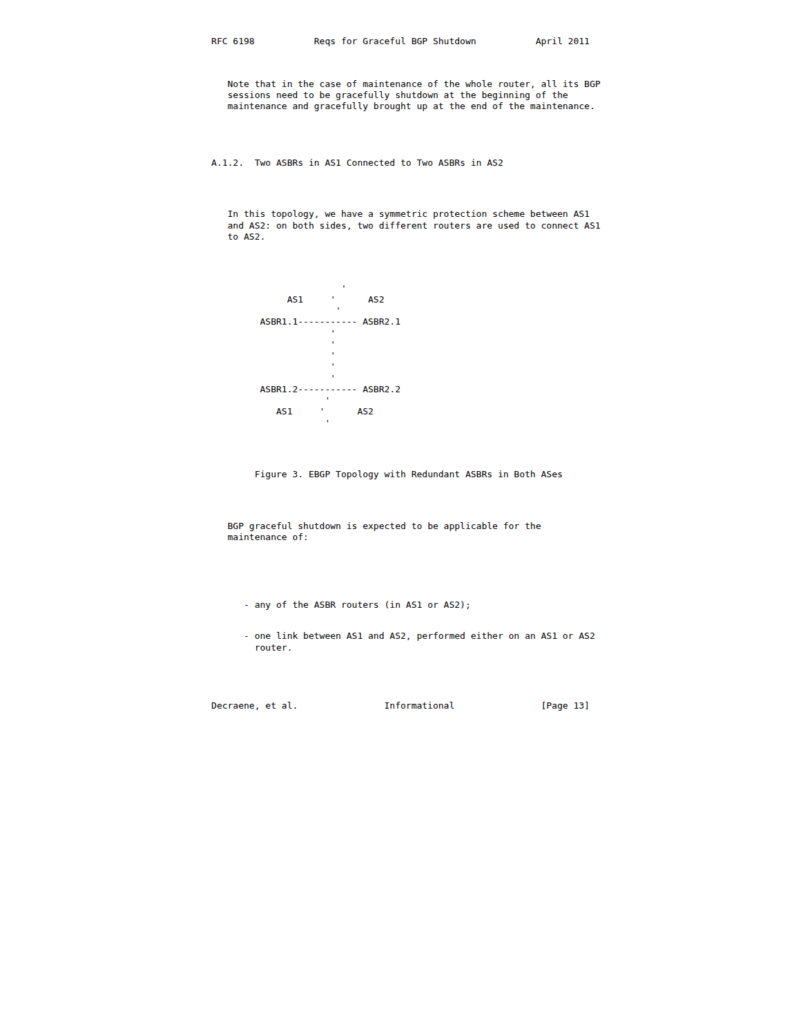RFC 6198 Reqs for Graceful BGP Shutdown April 2011
Note that in the case of maintenance of the whole router, all its BGP sessions need to be gracefully shutdown at the beginning of the maintenance and gracefully brought up at the end of the maintenance.
A.1.2. Two ASBRs in AS1 Connected to Two ASBRs in AS2
In this topology, we have a symmetric protection scheme between AS1 and AS2: on both sides, two different routers are used to connect AS1 to AS2.
                        '
              AS1     '      AS2
                       '
         ASBR1.1----------- ASBR2.1
                      '
                      '
                      '
                      '
                      '
         ASBR1.2----------- ASBR2.2
                     '
            AS1     '      AS2
                     '
Figure 3. EBGP Topology with Redundant ASBRs in Both ASes
BGP graceful shutdown is expected to be applicable for the maintenance of:
- any of the ASBR routers (in AS1 or AS2);
- one link between AS1 and AS2, performed either on an AS1 or AS2 router.
Decraene, et al. Informational[Page 13]